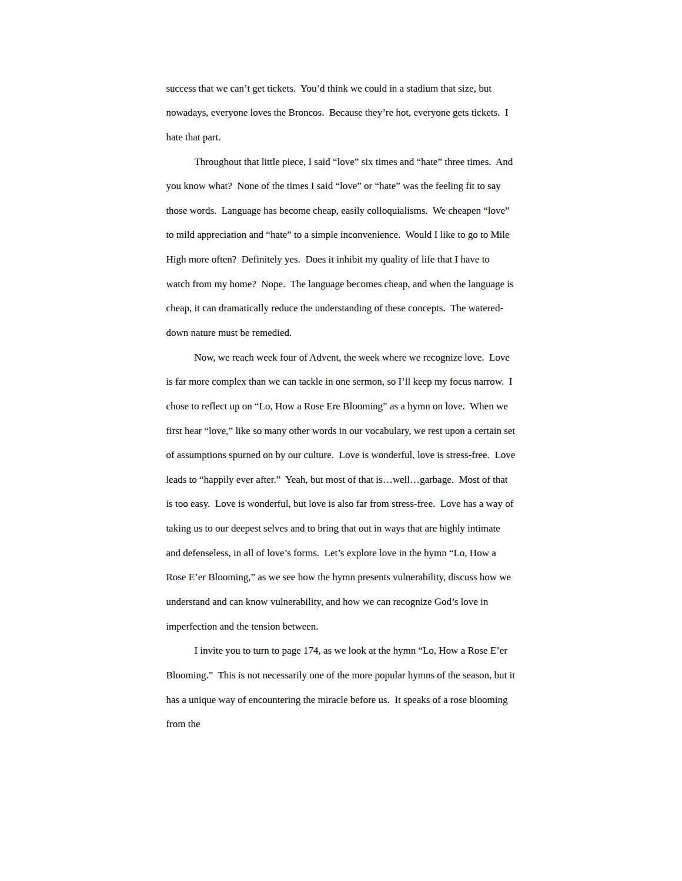success that we can’t get tickets. You’d think we could in a stadium that size, but nowadays, everyone loves the Broncos. Because they’re hot, everyone gets tickets. I hate that part.
Throughout that little piece, I said “love” six times and “hate” three times. And you know what? None of the times I said “love” or “hate” was the feeling fit to say those words. Language has become cheap, easily colloquialisms. We cheapen “love” to mild appreciation and “hate” to a simple inconvenience. Would I like to go to Mile High more often? Definitely yes. Does it inhibit my quality of life that I have to watch from my home? Nope. The language becomes cheap, and when the language is cheap, it can dramatically reduce the understanding of these concepts. The watered-down nature must be remedied.
Now, we reach week four of Advent, the week where we recognize love. Love is far more complex than we can tackle in one sermon, so I’ll keep my focus narrow. I chose to reflect up on “Lo, How a Rose Ere Blooming” as a hymn on love. When we first hear “love,” like so many other words in our vocabulary, we rest upon a certain set of assumptions spurned on by our culture. Love is wonderful, love is stress-free. Love leads to “happily ever after.” Yeah, but most of that is…well…garbage. Most of that is too easy. Love is wonderful, but love is also far from stress-free. Love has a way of taking us to our deepest selves and to bring that out in ways that are highly intimate and defenseless, in all of love’s forms. Let’s explore love in the hymn “Lo, How a Rose E’er Blooming,” as we see how the hymn presents vulnerability, discuss how we understand and can know vulnerability, and how we can recognize God’s love in imperfection and the tension between.
I invite you to turn to page 174, as we look at the hymn “Lo, How a Rose E’er Blooming.” This is not necessarily one of the more popular hymns of the season, but it has a unique way of encountering the miracle before us. It speaks of a rose blooming from the